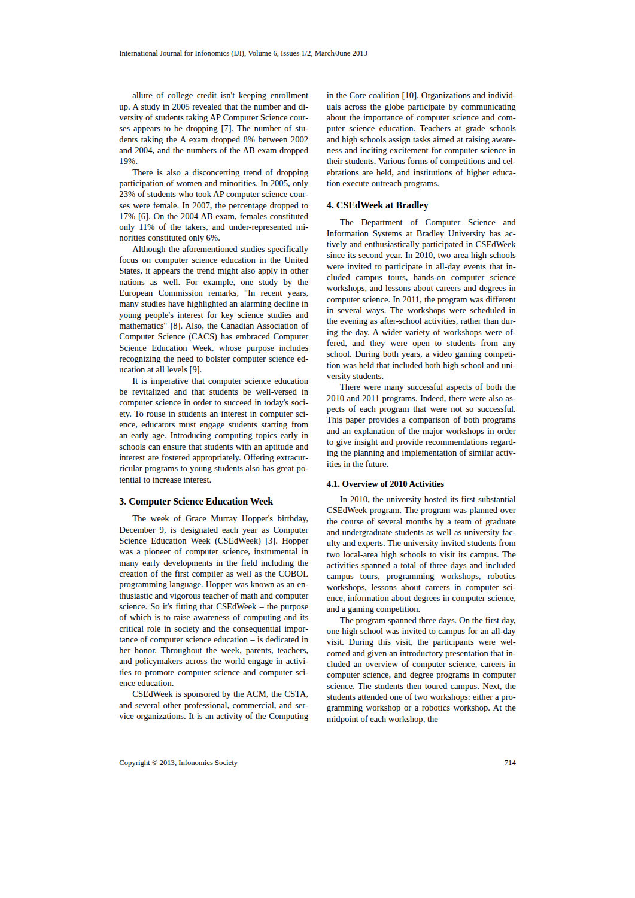International Journal for Infonomics (IJI), Volume 6, Issues 1/2, March/June 2013
allure of college credit isn't keeping enrollment up. A study in 2005 revealed that the number and diversity of students taking AP Computer Science courses appears to be dropping [7]. The number of students taking the A exam dropped 8% between 2002 and 2004, and the numbers of the AB exam dropped 19%.
There is also a disconcerting trend of dropping participation of women and minorities. In 2005, only 23% of students who took AP computer science courses were female. In 2007, the percentage dropped to 17% [6]. On the 2004 AB exam, females constituted only 11% of the takers, and under-represented minorities constituted only 6%.
Although the aforementioned studies specifically focus on computer science education in the United States, it appears the trend might also apply in other nations as well. For example, one study by the European Commission remarks, "In recent years, many studies have highlighted an alarming decline in young people's interest for key science studies and mathematics" [8]. Also, the Canadian Association of Computer Science (CACS) has embraced Computer Science Education Week, whose purpose includes recognizing the need to bolster computer science education at all levels [9].
It is imperative that computer science education be revitalized and that students be well-versed in computer science in order to succeed in today's society. To rouse in students an interest in computer science, educators must engage students starting from an early age. Introducing computing topics early in schools can ensure that students with an aptitude and interest are fostered appropriately. Offering extracurricular programs to young students also has great potential to increase interest.
3. Computer Science Education Week
The week of Grace Murray Hopper's birthday, December 9, is designated each year as Computer Science Education Week (CSEdWeek) [3]. Hopper was a pioneer of computer science, instrumental in many early developments in the field including the creation of the first compiler as well as the COBOL programming language. Hopper was known as an enthusiastic and vigorous teacher of math and computer science. So it's fitting that CSEdWeek – the purpose of which is to raise awareness of computing and its critical role in society and the consequential importance of computer science education – is dedicated in her honor. Throughout the week, parents, teachers, and policymakers across the world engage in activities to promote computer science and computer science education.
CSEdWeek is sponsored by the ACM, the CSTA, and several other professional, commercial, and service organizations. It is an activity of the Computing in the Core coalition [10]. Organizations and individuals across the globe participate by communicating about the importance of computer science and computer science education. Teachers at grade schools and high schools assign tasks aimed at raising awareness and inciting excitement for computer science in their students. Various forms of competitions and celebrations are held, and institutions of higher education execute outreach programs.
4. CSEdWeek at Bradley
The Department of Computer Science and Information Systems at Bradley University has actively and enthusiastically participated in CSEdWeek since its second year. In 2010, two area high schools were invited to participate in all-day events that included campus tours, hands-on computer science workshops, and lessons about careers and degrees in computer science. In 2011, the program was different in several ways. The workshops were scheduled in the evening as after-school activities, rather than during the day. A wider variety of workshops were offered, and they were open to students from any school. During both years, a video gaming competition was held that included both high school and university students.
There were many successful aspects of both the 2010 and 2011 programs. Indeed, there were also aspects of each program that were not so successful. This paper provides a comparison of both programs and an explanation of the major workshops in order to give insight and provide recommendations regarding the planning and implementation of similar activities in the future.
4.1. Overview of 2010 Activities
In 2010, the university hosted its first substantial CSEdWeek program. The program was planned over the course of several months by a team of graduate and undergraduate students as well as university faculty and experts. The university invited students from two local-area high schools to visit its campus. The activities spanned a total of three days and included campus tours, programming workshops, robotics workshops, lessons about careers in computer science, information about degrees in computer science, and a gaming competition.
The program spanned three days. On the first day, one high school was invited to campus for an all-day visit. During this visit, the participants were welcomed and given an introductory presentation that included an overview of computer science, careers in computer science, and degree programs in computer science. The students then toured campus. Next, the students attended one of two workshops: either a programming workshop or a robotics workshop. At the midpoint of each workshop, the
Copyright © 2013, Infonomics Society 714